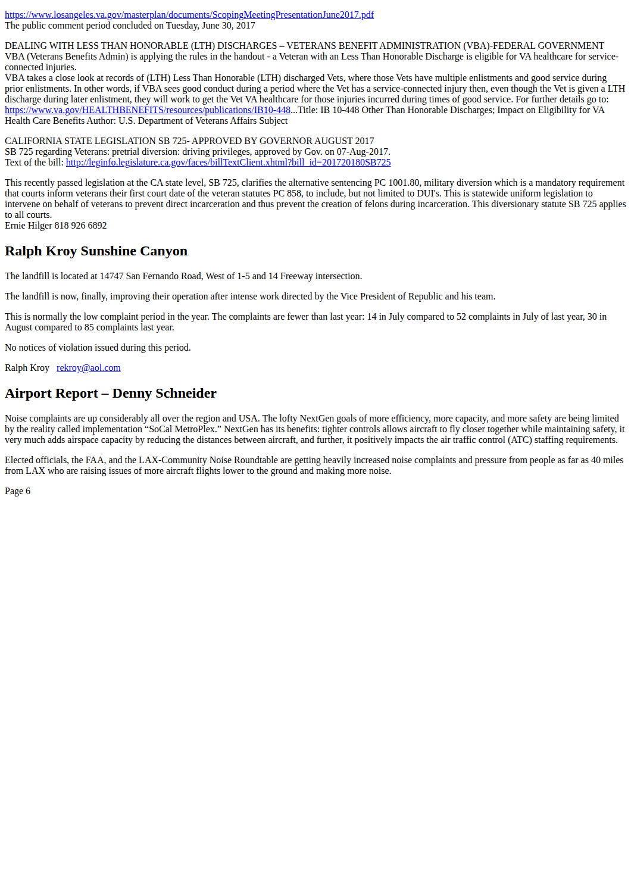https://www.losangeles.va.gov/masterplan/documents/ScopingMeetingPresentationJune2017.pdf
The public comment period concluded on Tuesday, June 30, 2017
DEALING WITH LESS THAN HONORABLE (LTH) DISCHARGES – VETERANS BENEFIT ADMINISTRATION (VBA)-FEDERAL GOVERNMENT
VBA (Veterans Benefits Admin) is applying the rules in the handout - a Veteran with an Less Than Honorable Discharge is eligible for VA healthcare for service-connected injuries.
VBA takes a close look at records of (LTH) Less Than Honorable (LTH) discharged Vets, where those Vets have multiple enlistments and good service during prior enlistments. In other words, if VBA sees good conduct during a period where the Vet has a service-connected injury then, even though the Vet is given a LTH discharge during later enlistment, they will work to get the Vet VA healthcare for those injuries incurred during times of good service. For further details go to:
https://www.va.gov/HEALTHBENEFITS/resources/publications/IB10-448...Title: IB 10-448 Other Than Honorable Discharges; Impact on Eligibility for VA Health Care Benefits Author: U.S. Department of Veterans Affairs Subject
CALIFORNIA STATE LEGISLATION SB 725- APPROVED BY GOVERNOR AUGUST 2017
SB 725 regarding Veterans: pretrial diversion: driving privileges, approved by Gov. on 07-Aug-2017.
Text of the bill: http://leginfo.legislature.ca.gov/faces/billTextClient.xhtml?bill_id=201720180SB725
This recently passed legislation at the CA state level, SB 725, clarifies the alternative sentencing PC 1001.80, military diversion which is a mandatory requirement that courts inform veterans their first court date of the veteran statutes PC 858, to include, but not limited to DUI's. This is statewide uniform legislation to intervene on behalf of veterans to prevent direct incarceration and thus prevent the creation of felons during incarceration. This diversionary statute SB 725 applies to all courts.
Ernie Hilger 818 926 6892
Ralph Kroy Sunshine Canyon
The landfill is located at 14747 San Fernando Road, West of 1-5 and 14 Freeway intersection.
The landfill is now, finally, improving their operation after intense work directed by the Vice President of Republic and his team.
This is normally the low complaint period in the year. The complaints are fewer than last year: 14 in July compared to 52 complaints in July of last year, 30 in August compared to 85 complaints last year.
No notices of violation issued during this period.
Ralph Kroy rekroy@aol.com
Airport Report – Denny Schneider
Noise complaints are up considerably all over the region and USA. The lofty NextGen goals of more efficiency, more capacity, and more safety are being limited by the reality called implementation “SoCal MetroPlex.” NextGen has its benefits: tighter controls allows aircraft to fly closer together while maintaining safety, it very much adds airspace capacity by reducing the distances between aircraft, and further, it positively impacts the air traffic control (ATC) staffing requirements.
Elected officials, the FAA, and the LAX-Community Noise Roundtable are getting heavily increased noise complaints and pressure from people as far as 40 miles from LAX who are raising issues of more aircraft flights lower to the ground and making more noise.
Page 6